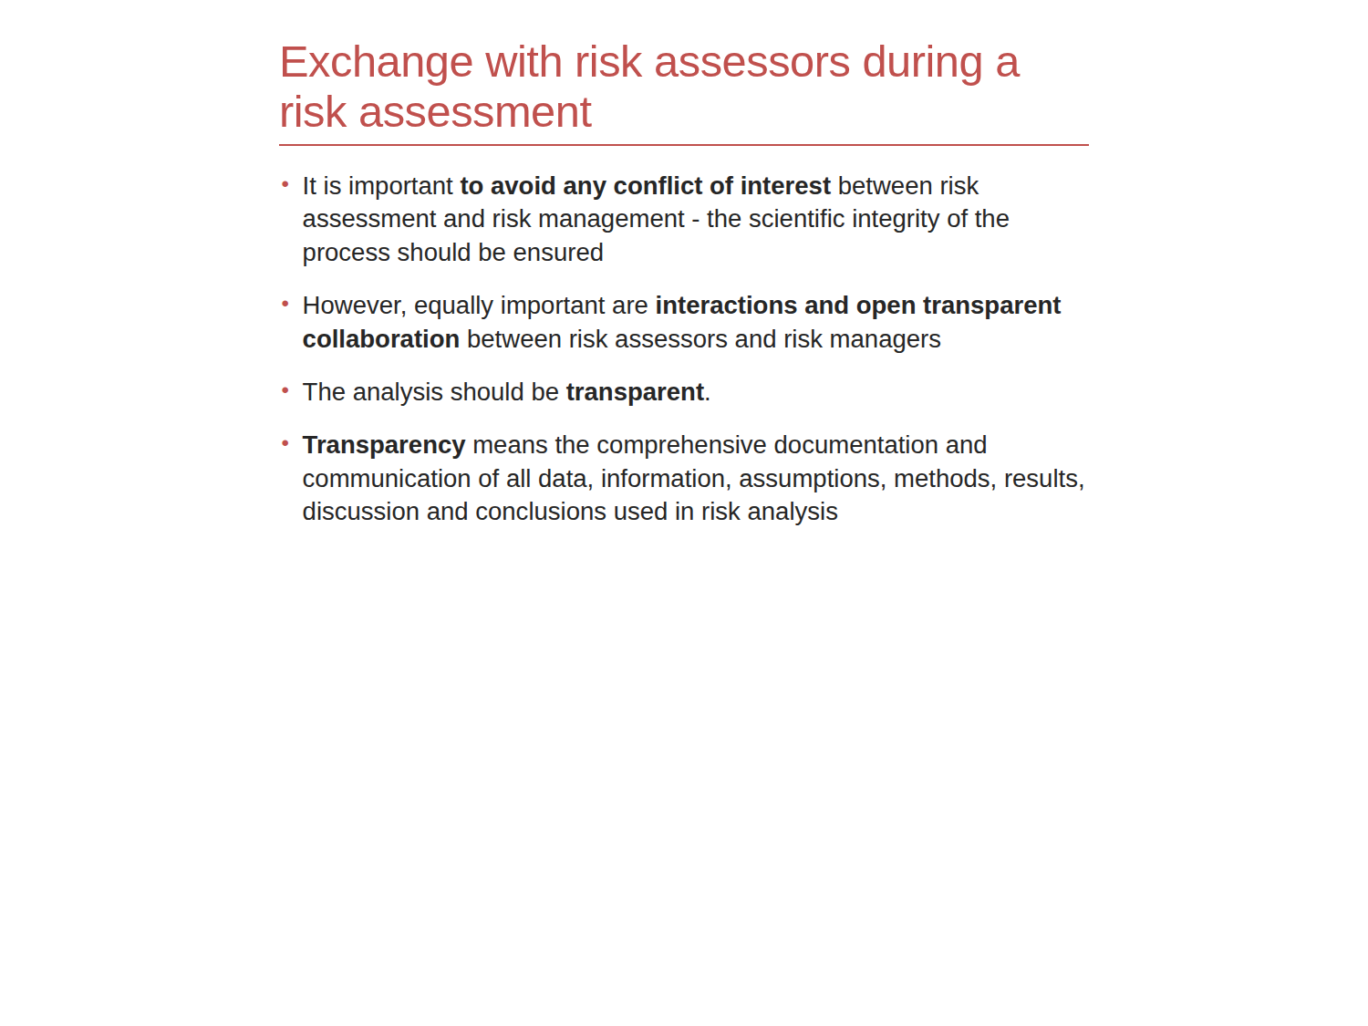Exchange with risk assessors during a risk assessment
It is important to avoid any conflict of interest between risk assessment and risk management - the scientific integrity of the process should be ensured
However, equally important are interactions and open transparent collaboration between risk assessors and risk managers
The analysis should be transparent.
Transparency means the comprehensive documentation and communication of all data, information, assumptions, methods, results, discussion and conclusions used in risk analysis